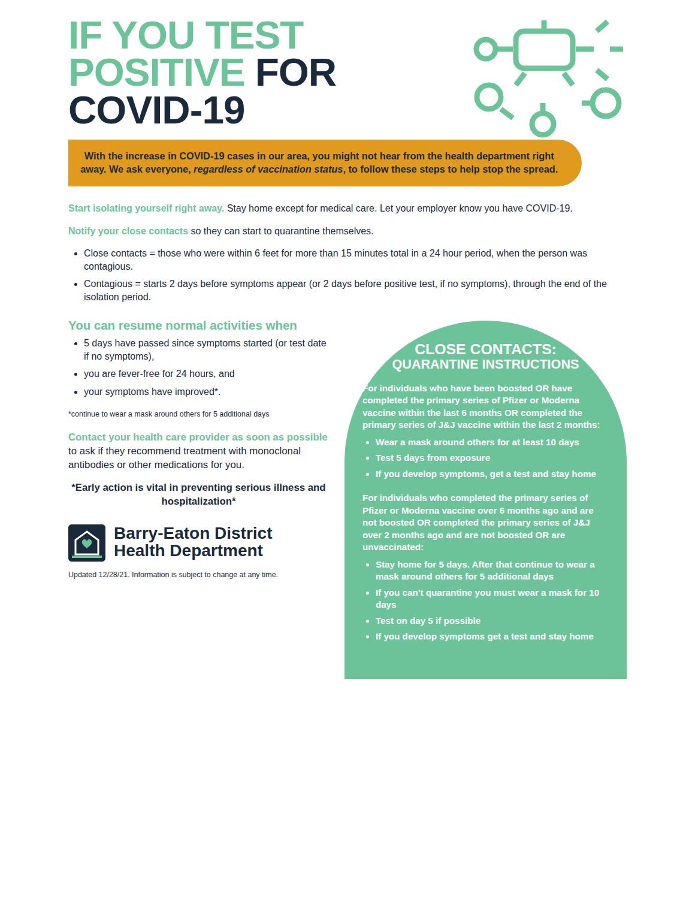If You Test Positive for
COVID-19
With the increase in COVID-19 cases in our area, you might not hear from the health department right away. We ask everyone, regardless of vaccination status, to follow these steps to help stop the spread.
Start isolating yourself right away. Stay home except for medical care. Let your employer know you have COVID-19.
Notify your close contacts so they can start to quarantine themselves.
Close contacts = those who were within 6 feet for more than 15 minutes total in a 24 hour period, when the person was contagious.
Contagious = starts 2 days before symptoms appear (or 2 days before positive test, if no symptoms), through the end of the isolation period.
You can resume normal activities when
5 days have passed since symptoms started (or test date if no symptoms),
you are fever-free for 24 hours, and
your symptoms have improved*.
*continue to wear a mask around others for 5 additional days
Contact your health care provider as soon as possible to ask if they recommend treatment with monoclonal antibodies or other medications for you.
*Early action is vital in preventing serious illness and hospitalization*
Barry-Eaton District
Health Department
Updated 12/28/21. Information is subject to change at any time.
Close Contacts: Quarantine Instructions
For individuals who have been boosted OR have completed the primary series of Pfizer or Moderna vaccine within the last 6 months OR completed the primary series of J&J vaccine within the last 2 months:
Wear a mask around others for at least 10 days
Test 5 days from exposure
If you develop symptoms, get a test and stay home
For individuals who completed the primary series of Pfizer or Moderna vaccine over 6 months ago and are not boosted OR completed the primary series of J&J over 2 months ago and are not boosted OR are unvaccinated:
Stay home for 5 days. After that continue to wear a mask around others for 5 additional days
If you can't quarantine you must wear a mask for 10 days
Test on day 5 if possible
If you develop symptoms get a test and stay home